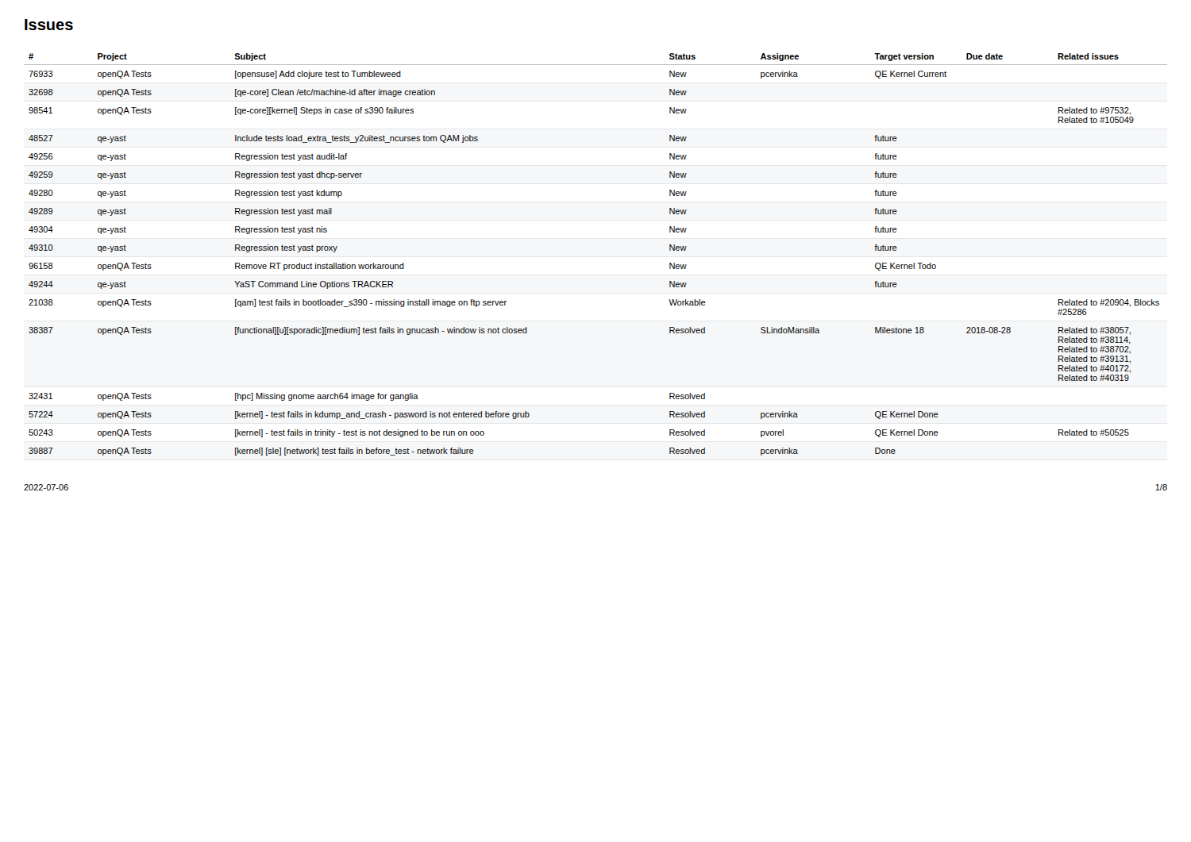Issues
| # | Project | Subject | Status | Assignee | Target version | Due date | Related issues |
| --- | --- | --- | --- | --- | --- | --- | --- |
| 76933 | openQA Tests | [opensuse] Add clojure test to Tumbleweed | New | pcervinka | QE Kernel Current | | |
| 32698 | openQA Tests | [qe-core] Clean /etc/machine-id after image creation | New | | | | |
| 98541 | openQA Tests | [qe-core][kernel] Steps in case of s390 failures | New | | | | Related to #97532, Related to #105049 |
| 48527 | qe-yast | Include tests load_extra_tests_y2uitest_ncurses tom QAM jobs | New | | future | | |
| 49256 | qe-yast | Regression test yast audit-laf | New | | future | | |
| 49259 | qe-yast | Regression test yast dhcp-server | New | | future | | |
| 49280 | qe-yast | Regression test yast kdump | New | | future | | |
| 49289 | qe-yast | Regression test yast mail | New | | future | | |
| 49304 | qe-yast | Regression test yast nis | New | | future | | |
| 49310 | qe-yast | Regression test yast proxy | New | | future | | |
| 96158 | openQA Tests | Remove RT product installation workaround | New | | QE Kernel Todo | | |
| 49244 | qe-yast | YaST Command Line Options TRACKER | New | | future | | |
| 21038 | openQA Tests | [qam] test fails in bootloader_s390 - missing install image on ftp server | Workable | | | | Related to #20904, Blocks #25286 |
| 38387 | openQA Tests | [functional][u][sporadic][medium] test fails in gnucash - window is not closed | Resolved | SLindoMansilla | Milestone 18 | 2018-08-28 | Related to #38057, Related to #38114, Related to #38702, Related to #39131, Related to #40172, Related to #40319 |
| 32431 | openQA Tests | [hpc] Missing gnome aarch64 image for ganglia | Resolved | | | | |
| 57224 | openQA Tests | [kernel] - test fails in kdump_and_crash - pasword is not entered before grub | Resolved | pcervinka | QE Kernel Done | | |
| 50243 | openQA Tests | [kernel] - test fails in trinity - test is not designed to be run on ooo | Resolved | pvorel | QE Kernel Done | | Related to #50525 |
| 39887 | openQA Tests | [kernel] [sle] [network] test fails in before_test - network failure | Resolved | pcervinka | Done | | |
2022-07-06 1/8